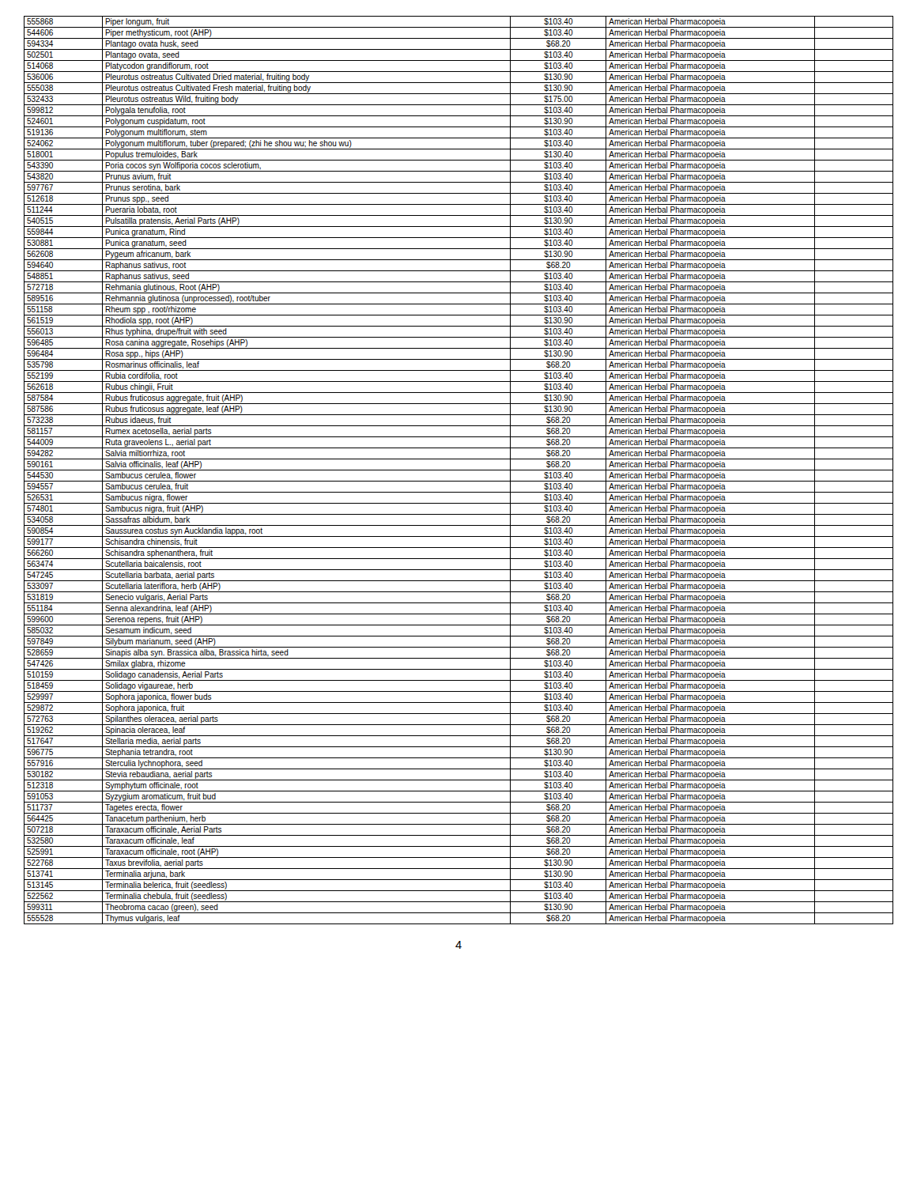| 555868 | Piper longum, fruit | $103.40 | American Herbal Pharmacopoeia | |
| 544606 | Piper methysticum, root (AHP) | $103.40 | American Herbal Pharmacopoeia | |
| 594334 | Plantago ovata husk, seed | $68.20 | American Herbal Pharmacopoeia | |
| 502501 | Plantago ovata, seed | $103.40 | American Herbal Pharmacopoeia | |
| 514068 | Platycodon grandiflorum, root | $103.40 | American Herbal Pharmacopoeia | |
| 536006 | Pleurotus ostreatus Cultivated Dried material, fruiting body | $130.90 | American Herbal Pharmacopoeia | |
| 555038 | Pleurotus ostreatus Cultivated Fresh material, fruiting body | $130.90 | American Herbal Pharmacopoeia | |
| 532433 | Pleurotus ostreatus Wild, fruiting body | $175.00 | American Herbal Pharmacopoeia | |
| 599812 | Polygala tenufolia, root | $103.40 | American Herbal Pharmacopoeia | |
| 524601 | Polygonum cuspidatum, root | $130.90 | American Herbal Pharmacopoeia | |
| 519136 | Polygonum multiflorum, stem | $103.40 | American Herbal Pharmacopoeia | |
| 524062 | Polygonum multiflorum, tuber (prepared; (zhi he shou wu; he shou wu) | $103.40 | American Herbal Pharmacopoeia | |
| 518001 | Populus tremuloides, Bark | $130.40 | American Herbal Pharmacopoeia | |
| 543390 | Poria cocos syn Wolfiporia cocos sclerotium, | $103.40 | American Herbal Pharmacopoeia | |
| 543820 | Prunus avium, fruit | $103.40 | American Herbal Pharmacopoeia | |
| 597767 | Prunus serotina, bark | $103.40 | American Herbal Pharmacopoeia | |
| 512618 | Prunus spp., seed | $103.40 | American Herbal Pharmacopoeia | |
| 511244 | Pueraria lobata, root | $103.40 | American Herbal Pharmacopoeia | |
| 540515 | Pulsatilla pratensis, Aerial Parts (AHP) | $130.90 | American Herbal Pharmacopoeia | |
| 559844 | Punica granatum, Rind | $103.40 | American Herbal Pharmacopoeia | |
| 530881 | Punica granatum, seed | $103.40 | American Herbal Pharmacopoeia | |
| 562608 | Pygeum africanum, bark | $130.90 | American Herbal Pharmacopoeia | |
| 594640 | Raphanus sativus, root | $68.20 | American Herbal Pharmacopoeia | |
| 548851 | Raphanus sativus, seed | $103.40 | American Herbal Pharmacopoeia | |
| 572718 | Rehmania glutinous, Root (AHP) | $103.40 | American Herbal Pharmacopoeia | |
| 589516 | Rehmannia glutinosa (unprocessed), root/tuber | $103.40 | American Herbal Pharmacopoeia | |
| 551158 | Rheum spp , root/rhizome | $103.40 | American Herbal Pharmacopoeia | |
| 561519 | Rhodiola spp, root (AHP) | $130.90 | American Herbal Pharmacopoeia | |
| 556013 | Rhus typhina, drupe/fruit with seed | $103.40 | American Herbal Pharmacopoeia | |
| 596485 | Rosa canina aggregate, Rosehips (AHP) | $103.40 | American Herbal Pharmacopoeia | |
| 596484 | Rosa spp., hips (AHP) | $130.90 | American Herbal Pharmacopoeia | |
| 535798 | Rosmarinus officinalis, leaf | $68.20 | American Herbal Pharmacopoeia | |
| 552199 | Rubia cordifolia, root | $103.40 | American Herbal Pharmacopoeia | |
| 562618 | Rubus chingii, Fruit | $103.40 | American Herbal Pharmacopoeia | |
| 587584 | Rubus fruticosus aggregate, fruit (AHP) | $130.90 | American Herbal Pharmacopoeia | |
| 587586 | Rubus fruticosus aggregate, leaf (AHP) | $130.90 | American Herbal Pharmacopoeia | |
| 573238 | Rubus idaeus, fruit | $68.20 | American Herbal Pharmacopoeia | |
| 581157 | Rumex acetosella, aerial parts | $68.20 | American Herbal Pharmacopoeia | |
| 544009 | Ruta graveolens L., aerial part | $68.20 | American Herbal Pharmacopoeia | |
| 594282 | Salvia miltiorrhiza, root | $68.20 | American Herbal Pharmacopoeia | |
| 590161 | Salvia officinalis, leaf (AHP) | $68.20 | American Herbal Pharmacopoeia | |
| 544530 | Sambucus cerulea, flower | $103.40 | American Herbal Pharmacopoeia | |
| 594557 | Sambucus cerulea, fruit | $103.40 | American Herbal Pharmacopoeia | |
| 526531 | Sambucus nigra, flower | $103.40 | American Herbal Pharmacopoeia | |
| 574801 | Sambucus nigra, fruit (AHP) | $103.40 | American Herbal Pharmacopoeia | |
| 534058 | Sassafras albidum, bark | $68.20 | American Herbal Pharmacopoeia | |
| 590854 | Saussurea costus syn Aucklandia lappa, root | $103.40 | American Herbal Pharmacopoeia | |
| 599177 | Schisandra chinensis, fruit | $103.40 | American Herbal Pharmacopoeia | |
| 566260 | Schisandra sphenanthera, fruit | $103.40 | American Herbal Pharmacopoeia | |
| 563474 | Scutellaria baicalensis, root | $103.40 | American Herbal Pharmacopoeia | |
| 547245 | Scutellaria barbata, aerial parts | $103.40 | American Herbal Pharmacopoeia | |
| 533097 | Scutellaria lateriflora, herb (AHP) | $103.40 | American Herbal Pharmacopoeia | |
| 531819 | Senecio vulgaris, Aerial Parts | $68.20 | American Herbal Pharmacopoeia | |
| 551184 | Senna alexandrina, leaf (AHP) | $103.40 | American Herbal Pharmacopoeia | |
| 599600 | Serenoa repens, fruit (AHP) | $68.20 | American Herbal Pharmacopoeia | |
| 585032 | Sesamum indicum, seed | $103.40 | American Herbal Pharmacopoeia | |
| 597849 | Silybum marianum, seed (AHP) | $68.20 | American Herbal Pharmacopoeia | |
| 528659 | Sinapis alba syn. Brassica alba, Brassica hirta, seed | $68.20 | American Herbal Pharmacopoeia | |
| 547426 | Smilax glabra, rhizome | $103.40 | American Herbal Pharmacopoeia | |
| 510159 | Solidago canadensis, Aerial Parts | $103.40 | American Herbal Pharmacopoeia | |
| 518459 | Solidago vigaureae, herb | $103.40 | American Herbal Pharmacopoeia | |
| 529997 | Sophora japonica, flower buds | $103.40 | American Herbal Pharmacopoeia | |
| 529872 | Sophora japonica, fruit | $103.40 | American Herbal Pharmacopoeia | |
| 572763 | Spilanthes oleracea, aerial parts | $68.20 | American Herbal Pharmacopoeia | |
| 519262 | Spinacia oleracea, leaf | $68.20 | American Herbal Pharmacopoeia | |
| 517647 | Stellaria media, aerial parts | $68.20 | American Herbal Pharmacopoeia | |
| 596775 | Stephania tetrandra, root | $130.90 | American Herbal Pharmacopoeia | |
| 557916 | Sterculia lychnophora, seed | $103.40 | American Herbal Pharmacopoeia | |
| 530182 | Stevia rebaudiana, aerial parts | $103.40 | American Herbal Pharmacopoeia | |
| 512318 | Symphytum officinale, root | $103.40 | American Herbal Pharmacopoeia | |
| 591053 | Syzygium aromaticum, fruit bud | $103.40 | American Herbal Pharmacopoeia | |
| 511737 | Tagetes erecta, flower | $68.20 | American Herbal Pharmacopoeia | |
| 564425 | Tanacetum parthenium, herb | $68.20 | American Herbal Pharmacopoeia | |
| 507218 | Taraxacum officinale, Aerial Parts | $68.20 | American Herbal Pharmacopoeia | |
| 532580 | Taraxacum officinale, leaf | $68.20 | American Herbal Pharmacopoeia | |
| 525991 | Taraxacum officinale, root (AHP) | $68.20 | American Herbal Pharmacopoeia | |
| 522768 | Taxus brevifolia, aerial parts | $130.90 | American Herbal Pharmacopoeia | |
| 513741 | Terminalia arjuna, bark | $130.90 | American Herbal Pharmacopoeia | |
| 513145 | Terminalia belerica, fruit (seedless) | $103.40 | American Herbal Pharmacopoeia | |
| 522562 | Terminalia chebula, fruit (seedless) | $103.40 | American Herbal Pharmacopoeia | |
| 599311 | Theobroma cacao (green), seed | $130.90 | American Herbal Pharmacopoeia | |
| 555528 | Thymus vulgaris, leaf | $68.20 | American Herbal Pharmacopoeia | |
4